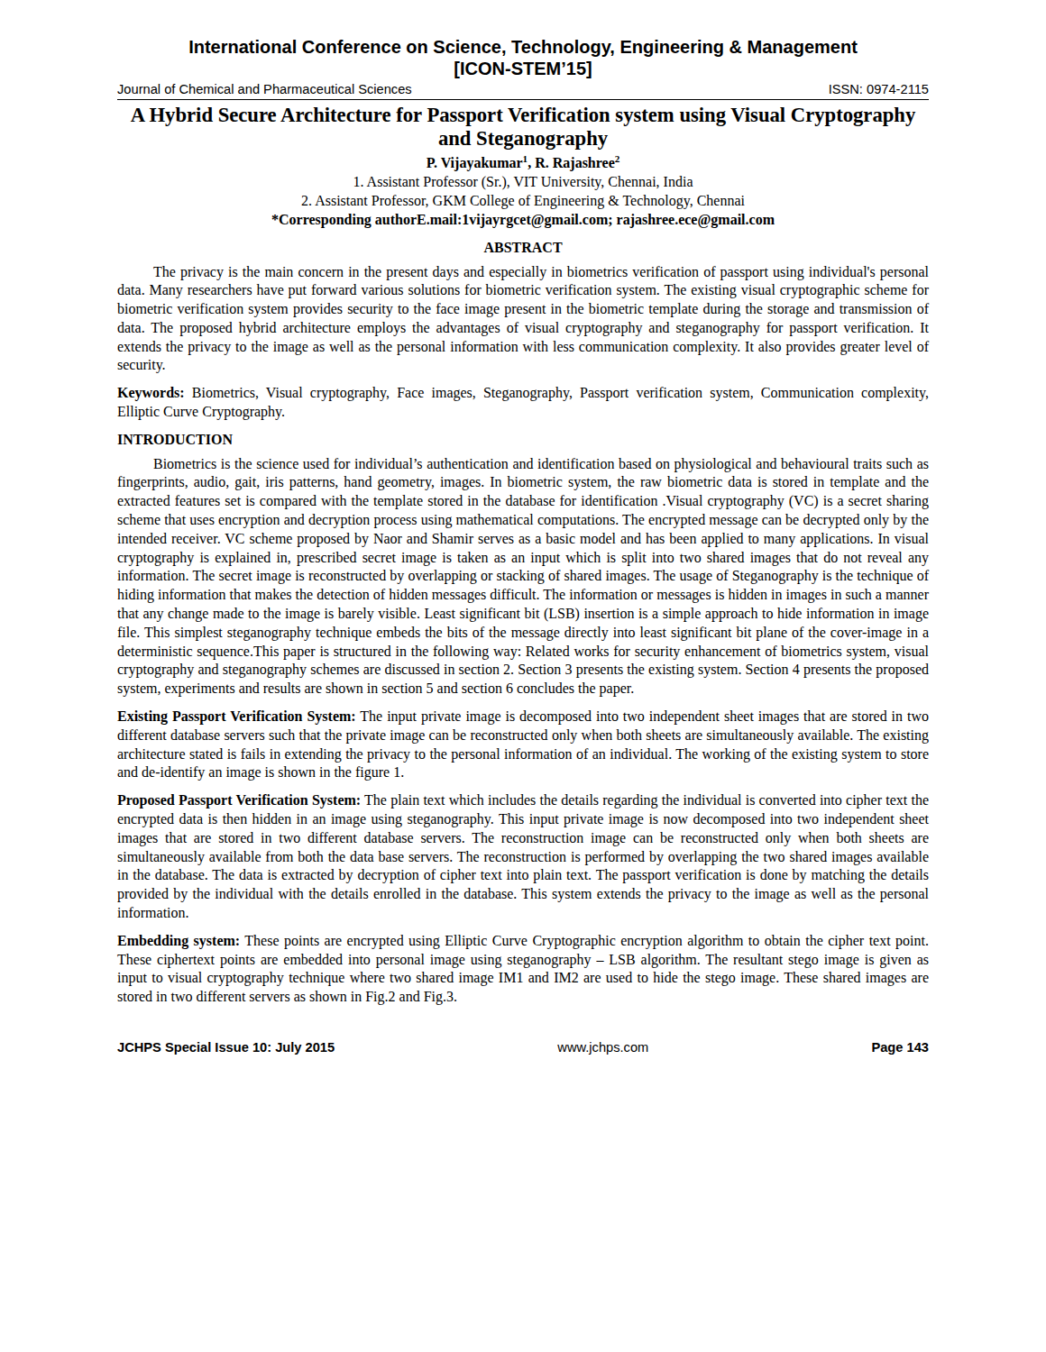International Conference on Science, Technology, Engineering & Management
[ICON-STEM’15]
Journal of Chemical and Pharmaceutical Sciences ISSN: 0974-2115
A Hybrid Secure Architecture for Passport Verification system using Visual Cryptography and Steganography
P. Vijayakumar1, R. Rajashree2
1. Assistant Professor (Sr.), VIT University, Chennai, India
2. Assistant Professor, GKM College of Engineering & Technology, Chennai
*Corresponding authorE.mail:1vijayrgcet@gmail.com; rajashree.ece@gmail.com
ABSTRACT
The privacy is the main concern in the present days and especially in biometrics verification of passport using individual's personal data. Many researchers have put forward various solutions for biometric verification system. The existing visual cryptographic scheme for biometric verification system provides security to the face image present in the biometric template during the storage and transmission of data. The proposed hybrid architecture employs the advantages of visual cryptography and steganography for passport verification. It extends the privacy to the image as well as the personal information with less communication complexity. It also provides greater level of security.
Keywords: Biometrics, Visual cryptography, Face images, Steganography, Passport verification system, Communication complexity, Elliptic Curve Cryptography.
INTRODUCTION
Biometrics is the science used for individual’s authentication and identification based on physiological and behavioural traits such as fingerprints, audio, gait, iris patterns, hand geometry, images. In biometric system, the raw biometric data is stored in template and the extracted features set is compared with the template stored in the database for identification .Visual cryptography (VC) is a secret sharing scheme that uses encryption and decryption process using mathematical computations. The encrypted message can be decrypted only by the intended receiver. VC scheme proposed by Naor and Shamir serves as a basic model and has been applied to many applications. In visual cryptography is explained in, prescribed secret image is taken as an input which is split into two shared images that do not reveal any information. The secret image is reconstructed by overlapping or stacking of shared images. The usage of Steganography is the technique of hiding information that makes the detection of hidden messages difficult. The information or messages is hidden in images in such a manner that any change made to the image is barely visible. Least significant bit (LSB) insertion is a simple approach to hide information in image file. This simplest steganography technique embeds the bits of the message directly into least significant bit plane of the cover-image in a deterministic sequence.This paper is structured in the following way: Related works for security enhancement of biometrics system, visual cryptography and steganography schemes are discussed in section 2. Section 3 presents the existing system. Section 4 presents the proposed system, experiments and results are shown in section 5 and section 6 concludes the paper.
Existing Passport Verification System: The input private image is decomposed into two independent sheet images that are stored in two different database servers such that the private image can be reconstructed only when both sheets are simultaneously available. The existing architecture stated is fails in extending the privacy to the personal information of an individual. The working of the existing system to store and de-identify an image is shown in the figure 1.
Proposed Passport Verification System: The plain text which includes the details regarding the individual is converted into cipher text the encrypted data is then hidden in an image using steganography. This input private image is now decomposed into two independent sheet images that are stored in two different database servers. The reconstruction image can be reconstructed only when both sheets are simultaneously available from both the data base servers. The reconstruction is performed by overlapping the two shared images available in the database. The data is extracted by decryption of cipher text into plain text. The passport verification is done by matching the details provided by the individual with the details enrolled in the database. This system extends the privacy to the image as well as the personal information.
Embedding system: These points are encrypted using Elliptic Curve Cryptographic encryption algorithm to obtain the cipher text point. These ciphertext points are embedded into personal image using steganography – LSB algorithm. The resultant stego image is given as input to visual cryptography technique where two shared image IM1 and IM2 are used to hide the stego image. These shared images are stored in two different servers as shown in Fig.2 and Fig.3.
JCHPS Special Issue 10: July 2015 www.jchps.com Page 143